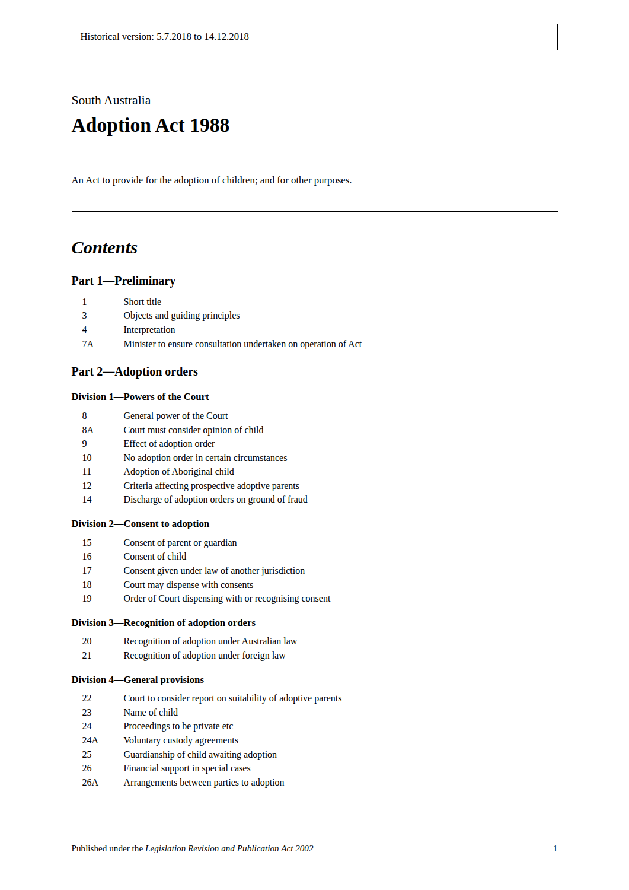Historical version: 5.7.2018 to 14.12.2018
South Australia
Adoption Act 1988
An Act to provide for the adoption of children; and for other purposes.
Contents
Part 1—Preliminary
| 1 | Short title |
| 3 | Objects and guiding principles |
| 4 | Interpretation |
| 7A | Minister to ensure consultation undertaken on operation of Act |
Part 2—Adoption orders
Division 1—Powers of the Court
| 8 | General power of the Court |
| 8A | Court must consider opinion of child |
| 9 | Effect of adoption order |
| 10 | No adoption order in certain circumstances |
| 11 | Adoption of Aboriginal child |
| 12 | Criteria affecting prospective adoptive parents |
| 14 | Discharge of adoption orders on ground of fraud |
Division 2—Consent to adoption
| 15 | Consent of parent or guardian |
| 16 | Consent of child |
| 17 | Consent given under law of another jurisdiction |
| 18 | Court may dispense with consents |
| 19 | Order of Court dispensing with or recognising consent |
Division 3—Recognition of adoption orders
| 20 | Recognition of adoption under Australian law |
| 21 | Recognition of adoption under foreign law |
Division 4—General provisions
| 22 | Court to consider report on suitability of adoptive parents |
| 23 | Name of child |
| 24 | Proceedings to be private etc |
| 24A | Voluntary custody agreements |
| 25 | Guardianship of child awaiting adoption |
| 26 | Financial support in special cases |
| 26A | Arrangements between parties to adoption |
Published under the Legislation Revision and Publication Act 2002 1